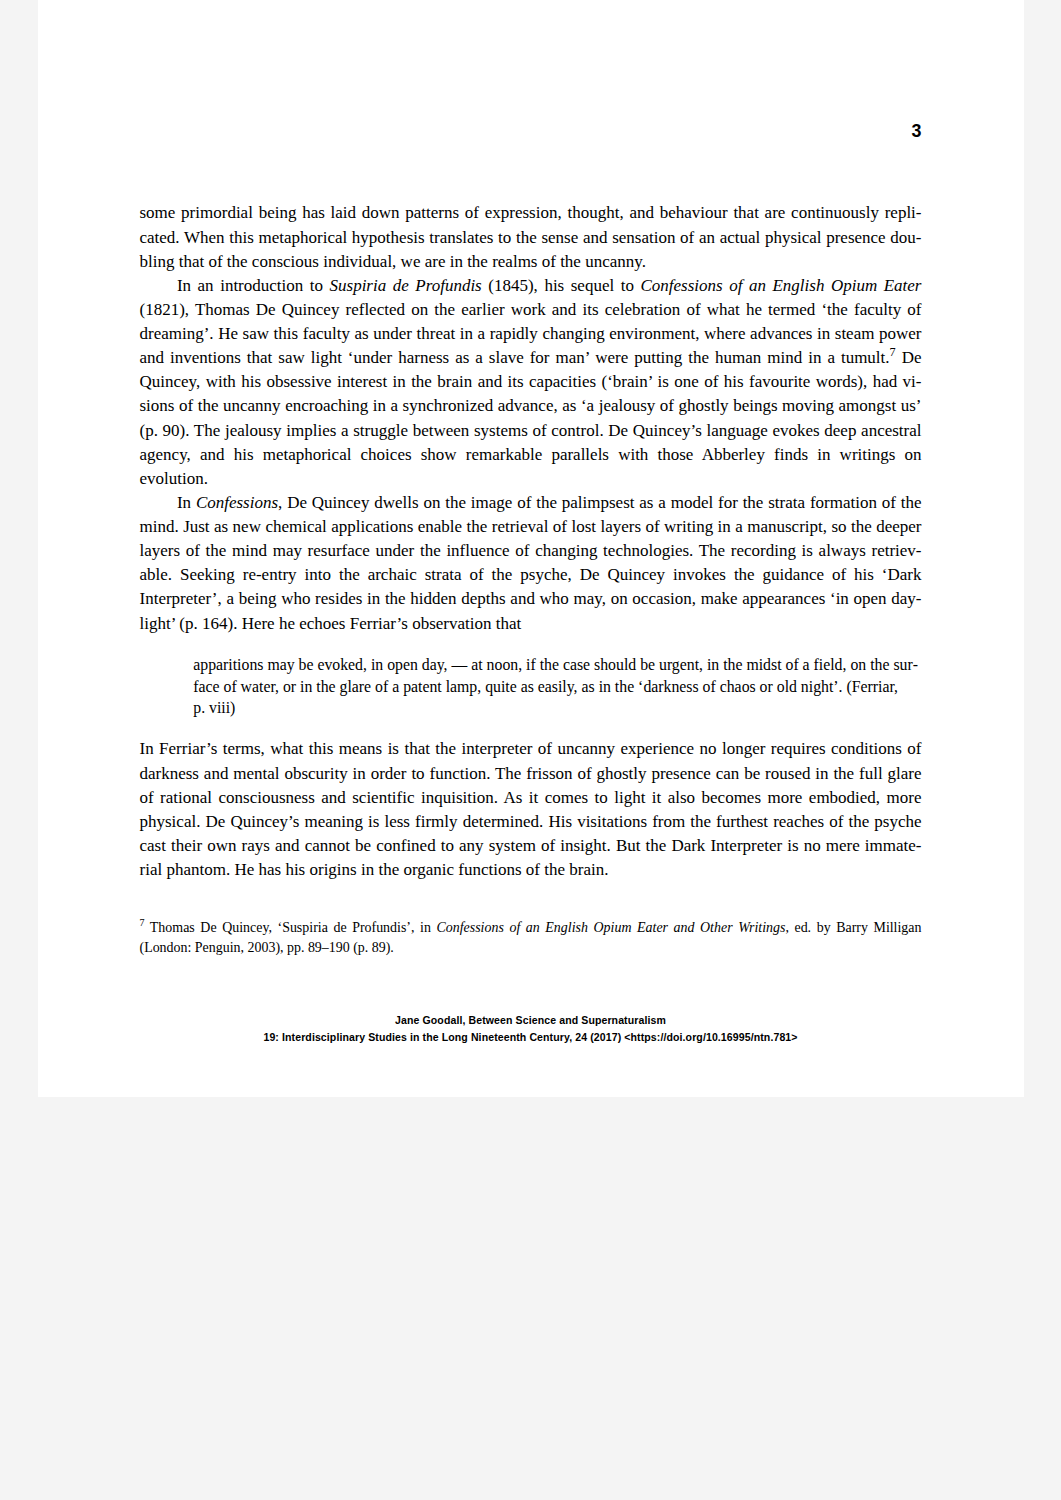3
some primordial being has laid down patterns of expression, thought, and behaviour that are continuously replicated. When this metaphorical hypothesis translates to the sense and sensation of an actual physical presence doubling that of the conscious individual, we are in the realms of the uncanny.
In an introduction to Suspiria de Profundis (1845), his sequel to Confessions of an English Opium Eater (1821), Thomas De Quincey reflected on the earlier work and its celebration of what he termed ‘the faculty of dreaming’. He saw this faculty as under threat in a rapidly changing environment, where advances in steam power and inventions that saw light ‘under harness as a slave for man’ were putting the human mind in a tumult.7 De Quincey, with his obsessive interest in the brain and its capacities (‘brain’ is one of his favourite words), had visions of the uncanny encroaching in a synchronized advance, as ‘a jealousy of ghostly beings moving amongst us’ (p. 90). The jealousy implies a struggle between systems of control. De Quincey’s language evokes deep ancestral agency, and his metaphorical choices show remarkable parallels with those Abberley finds in writings on evolution.
In Confessions, De Quincey dwells on the image of the palimpsest as a model for the strata formation of the mind. Just as new chemical applications enable the retrieval of lost layers of writing in a manuscript, so the deeper layers of the mind may resurface under the influence of changing technologies. The recording is always retrievable. Seeking re-entry into the archaic strata of the psyche, De Quincey invokes the guidance of his ‘Dark Interpreter’, a being who resides in the hidden depths and who may, on occasion, make appearances ‘in open daylight’ (p. 164). Here he echoes Ferriar’s observation that
apparitions may be evoked, in open day, — at noon, if the case should be urgent, in the midst of a field, on the surface of water, or in the glare of a patent lamp, quite as easily, as in the ‘darkness of chaos or old night’. (Ferriar, p. viii)
In Ferriar’s terms, what this means is that the interpreter of uncanny experience no longer requires conditions of darkness and mental obscurity in order to function. The frisson of ghostly presence can be roused in the full glare of rational consciousness and scientific inquisition. As it comes to light it also becomes more embodied, more physical. De Quincey’s meaning is less firmly determined. His visitations from the furthest reaches of the psyche cast their own rays and cannot be confined to any system of insight. But the Dark Interpreter is no mere immaterial phantom. He has his origins in the organic functions of the brain.
7 Thomas De Quincey, ‘Suspiria de Profundis’, in Confessions of an English Opium Eater and Other Writings, ed. by Barry Milligan (London: Penguin, 2003), pp. 89–190 (p. 89).
Jane Goodall, Between Science and Supernaturalism
19: Interdisciplinary Studies in the Long Nineteenth Century, 24 (2017) <https://doi.org/10.16995/ntn.781>